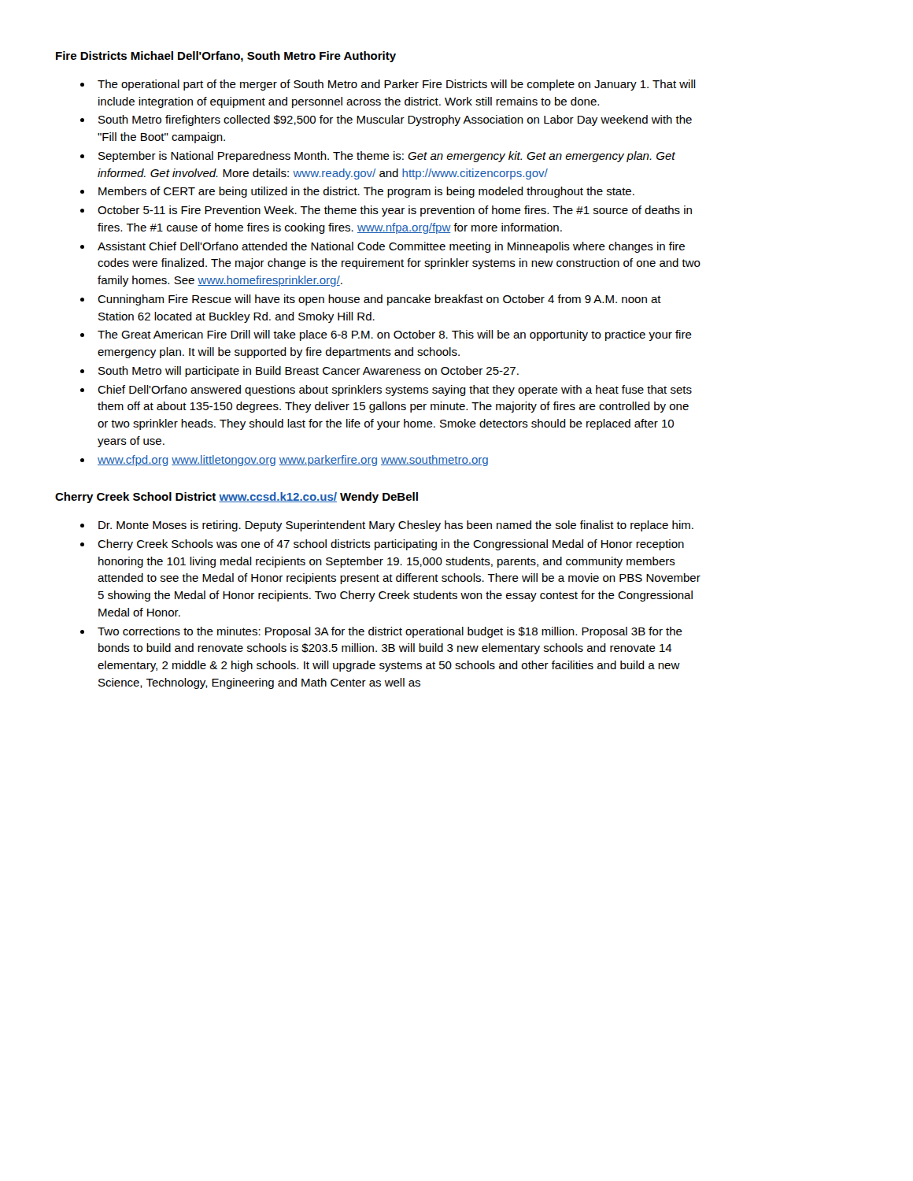Fire Districts Michael Dell'Orfano, South Metro Fire Authority
The operational part of the merger of South Metro and Parker Fire Districts will be complete on January 1. That will include integration of equipment and personnel across the district. Work still remains to be done.
South Metro firefighters collected $92,500 for the Muscular Dystrophy Association on Labor Day weekend with the "Fill the Boot" campaign.
September is National Preparedness Month. The theme is: Get an emergency kit. Get an emergency plan. Get informed. Get involved. More details: www.ready.gov/ and http://www.citizencorps.gov/
Members of CERT are being utilized in the district. The program is being modeled throughout the state.
October 5-11 is Fire Prevention Week. The theme this year is prevention of home fires. The #1 source of deaths in fires. The #1 cause of home fires is cooking fires. www.nfpa.org/fpw for more information.
Assistant Chief Dell'Orfano attended the National Code Committee meeting in Minneapolis where changes in fire codes were finalized. The major change is the requirement for sprinkler systems in new construction of one and two family homes. See www.homefiresprinkler.org/.
Cunningham Fire Rescue will have its open house and pancake breakfast on October 4 from 9 A.M. noon at Station 62 located at Buckley Rd. and Smoky Hill Rd.
The Great American Fire Drill will take place 6-8 P.M. on October 8. This will be an opportunity to practice your fire emergency plan. It will be supported by fire departments and schools.
South Metro will participate in Build Breast Cancer Awareness on October 25-27.
Chief Dell'Orfano answered questions about sprinklers systems saying that they operate with a heat fuse that sets them off at about 135-150 degrees. They deliver 15 gallons per minute. The majority of fires are controlled by one or two sprinkler heads. They should last for the life of your home. Smoke detectors should be replaced after 10 years of use.
www.cfpd.org www.littletongov.org www.parkerfire.org www.southmetro.org
Cherry Creek School District www.ccsd.k12.co.us/ Wendy DeBell
Dr. Monte Moses is retiring. Deputy Superintendent Mary Chesley has been named the sole finalist to replace him.
Cherry Creek Schools was one of 47 school districts participating in the Congressional Medal of Honor reception honoring the 101 living medal recipients on September 19. 15,000 students, parents, and community members attended to see the Medal of Honor recipients present at different schools. There will be a movie on PBS November 5 showing the Medal of Honor recipients. Two Cherry Creek students won the essay contest for the Congressional Medal of Honor.
Two corrections to the minutes: Proposal 3A for the district operational budget is $18 million. Proposal 3B for the bonds to build and renovate schools is $203.5 million. 3B will build 3 new elementary schools and renovate 14 elementary, 2 middle & 2 high schools. It will upgrade systems at 50 schools and other facilities and build a new Science, Technology, Engineering and Math Center as well as